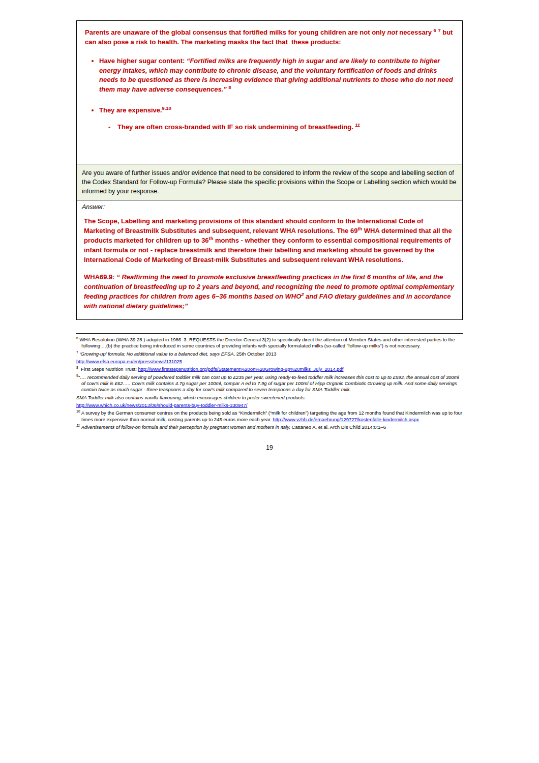Parents are unaware of the global consensus that fortified milks for young children are not only not necessary 6 7 but can also pose a risk to health. The marketing masks the fact that these products:
Have higher sugar content: “Fortified milks are frequently high in sugar and are likely to contribute to higher energy intakes, which may contribute to chronic disease, and the voluntary fortification of foods and drinks needs to be questioned as there is increasing evidence that giving additional nutrients to those who do not need them may have adverse consequences.” 8
They are expensive.9.10
They are often cross-branded with IF so risk undermining of breastfeeding. 11
Are you aware of further issues and/or evidence that need to be considered to inform the review of the scope and labelling section of the Codex Standard for Follow-up Formula? Please state the specific provisions within the Scope or Labelling section which would be informed by your response.
Answer:
The Scope, Labelling and marketing provisions of this standard should conform to the International Code of Marketing of Breastmilk Substitutes and subsequent, relevant WHA resolutions. The 69th WHA determined that all the products marketed for children up to 36th months - whether they conform to essential compositional requirements of infant formula or not - replace breastmilk and therefore their labelling and marketing should be governed by the International Code of Marketing of Breast-milk Substitutes and subsequent relevant WHA resolutions.
WHA69.9: “ Reaffirming the need to promote exclusive breastfeeding practices in the first 6 months of life, and the continuation of breastfeeding up to 2 years and beyond, and recognizing the need to promote optimal complementary feeding practices for children from ages 6−36 months based on WHO2 and FAO dietary guidelines and in accordance with national dietary guidelines;”
6 WHA Resolution (WHA 39.28 ) adopted in 1986 3. REQUESTS the Director-General 3(2) to specifically direct the attention of Member States and other interested parties to the following:…(b) the practice being introduced in some countries of providing infants with specially formulated milks (so-called "follow-up milks") is not necessary.
7 ‘Growing-up’ formula: No additional value to a balanced diet, says EFSA, 25th October 2013
http://www.efsa.europa.eu/en/press/news/131025
8 First Steps Nutrition Trust: http://www.firststepsnutrition.org/pdfs/Statement%20on%20Growing-up%20milks_July_2014.pdf
9“…. recommended daily serving of powdered toddler milk can cost up to £235 per year, using ready-to-feed toddler milk increases this cost to up to £593, the annual cost of 300ml of cow's milk is £62….. Cow's milk contains 4.7g sugar per 100ml, compar A ed to 7.9g of sugar per 100ml of Hipp Organic Combiotic Growing up milk. And some daily servings contain twice as much sugar - three teaspoons a day for cow's milk compared to seven teaspoons a day for SMA Toddler milk.
SMA Toddler milk also contains vanilla flavouring, which encourages children to prefer sweetened products.
http://www.which.co.uk/news/2013/08/should-parents-buy-toddler-milks-330947/
10 A survey by the German consumer centres on the products being sold as “Kindermilch” (“milk for children”) targeting the age from 12 months found that Kindermilch was up to four times more expensive than normal milk, costing parents up to 245 euros more each year. http://www.vzhh.de/ernaehrung/129727/kostenfalle-kindermilch.aspx
11 Advertisements of follow-on formula and their perception by pregnant women and mothers in Italy, Cattaneo A, et al. Arch Dis Child 2014;0:1–6
19